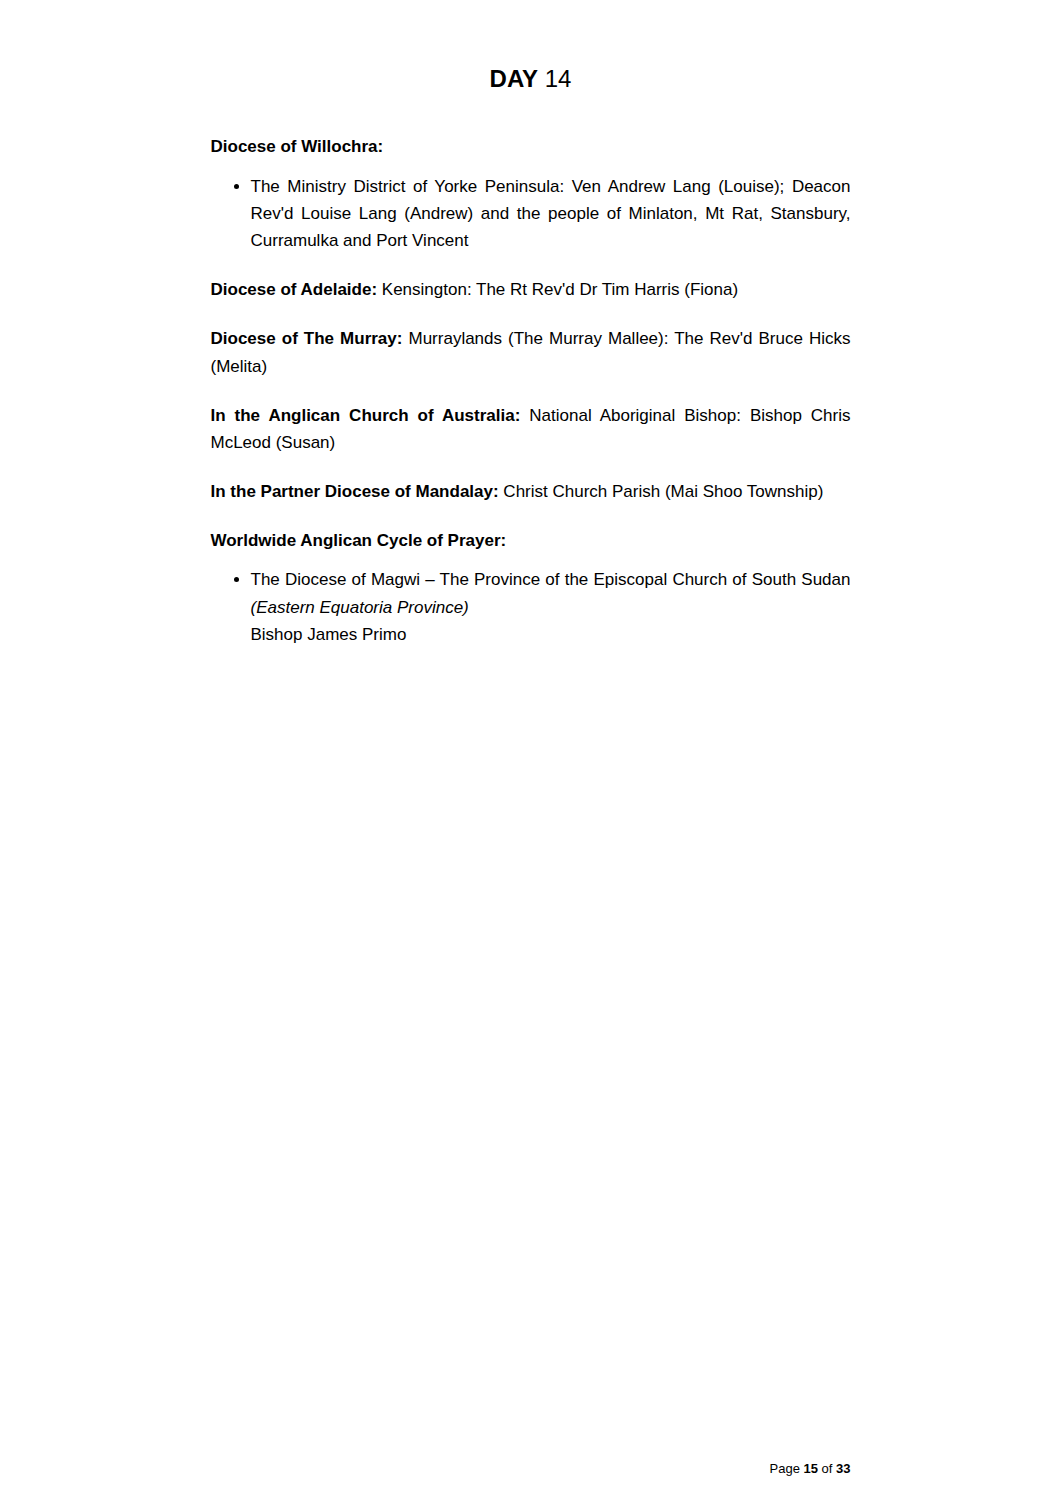DAY 14
Diocese of Willochra:
The Ministry District of Yorke Peninsula: Ven Andrew Lang (Louise); Deacon Rev'd Louise Lang (Andrew) and the people of Minlaton, Mt Rat, Stansbury, Curramulka and Port Vincent
Diocese of Adelaide: Kensington: The Rt Rev'd Dr Tim Harris (Fiona)
Diocese of The Murray: Murraylands (The Murray Mallee): The Rev'd Bruce Hicks (Melita)
In the Anglican Church of Australia: National Aboriginal Bishop: Bishop Chris McLeod (Susan)
In the Partner Diocese of Mandalay: Christ Church Parish (Mai Shoo Township)
Worldwide Anglican Cycle of Prayer:
The Diocese of Magwi – The Province of the Episcopal Church of South Sudan (Eastern Equatoria Province)
Bishop James Primo
Page 15 of 33